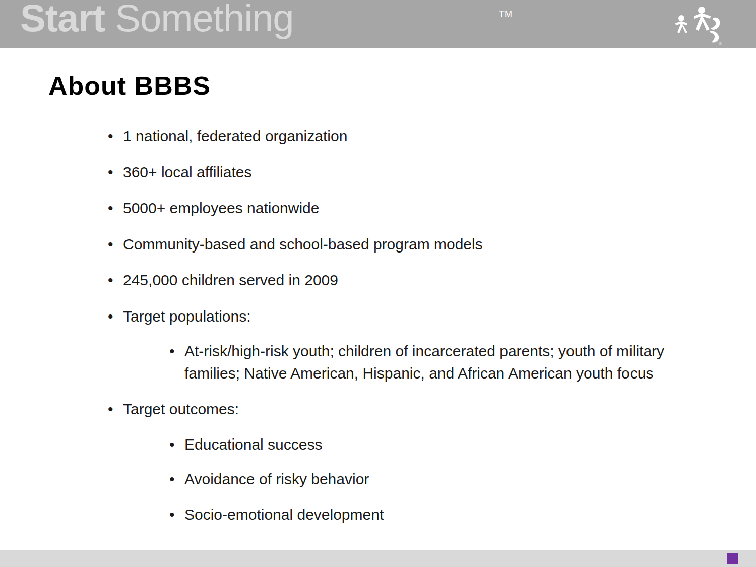Start Something
TM
®
About BBBS
1 national, federated organization
360+ local affiliates
5000+ employees nationwide
Community-based and school-based program models
245,000 children served in 2009
Target populations:
At-risk/high-risk youth; children of incarcerated parents; youth of military families; Native American, Hispanic, and African American youth focus
Target outcomes:
Educational success
Avoidance of risky behavior
Socio-emotional development